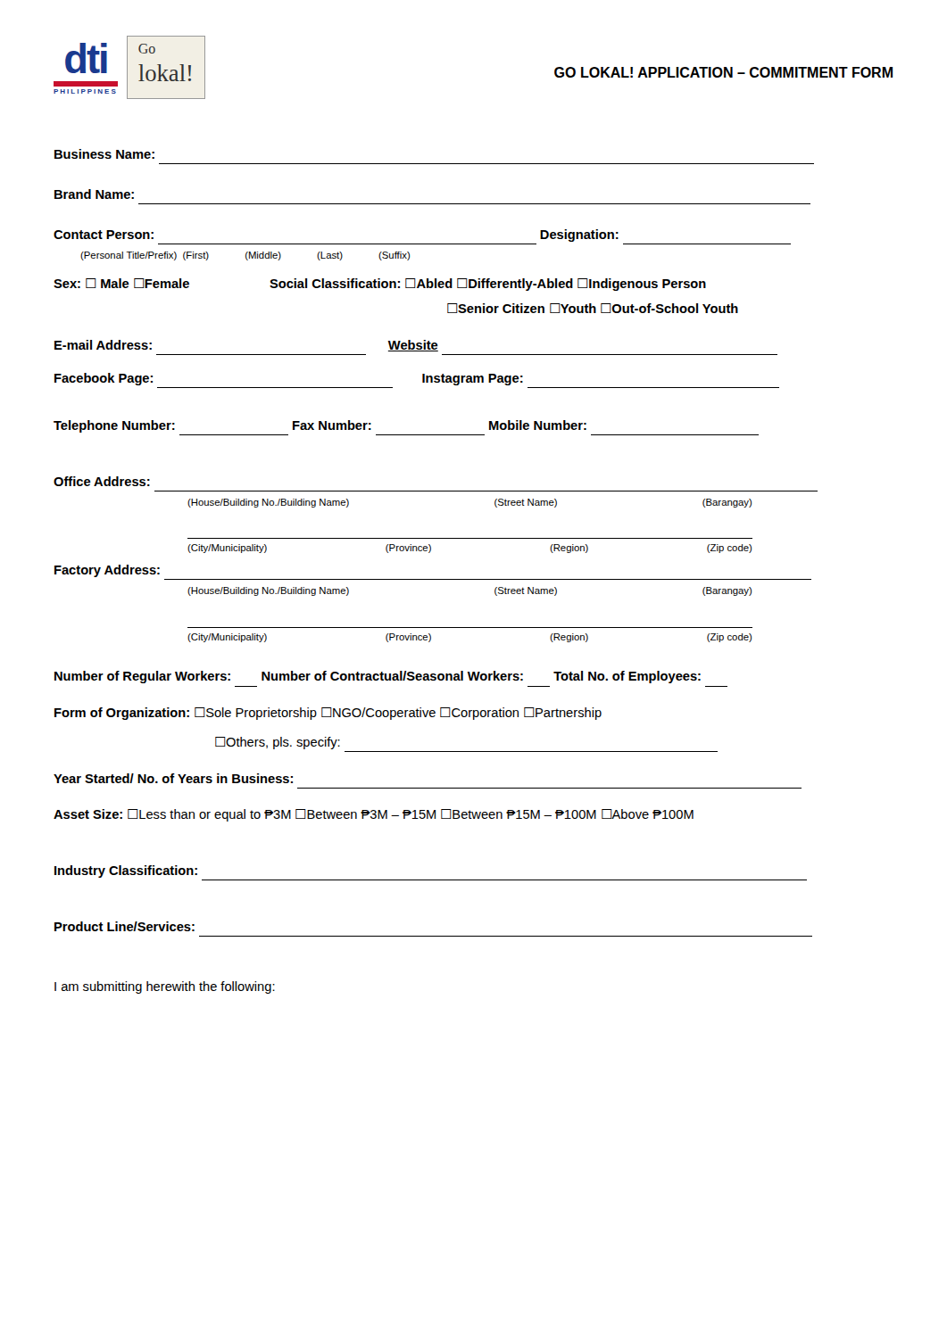dti
PHILIPPINES
Golokal!
GO LOKAL! APPLICATION – COMMITMENT FORM
Business Name:
Brand Name:
Contact Person: Designation:
(Personal Title/Prefix) (First) (Middle) (Last) (Suffix)
Sex: ☐ Male ☐Female Social Classification: ☐Abled ☐Differently-Abled ☐Indigenous Person
☐Senior Citizen ☐Youth ☐Out-of-School Youth
E-mail Address: Website
Facebook Page: Instagram Page:
Telephone Number: Fax Number: Mobile Number:
Office Address:
(House/Building No./Building Name) (Street Name) (Barangay)
(City/Municipality) (Province) (Region) (Zip code)
Factory Address:
(House/Building No./Building Name) (Street Name) (Barangay)
(City/Municipality) (Province) (Region) (Zip code)
Number of Regular Workers: Number of Contractual/Seasonal Workers: Total No. of Employees:
Form of Organization: ☐Sole Proprietorship ☐NGO/Cooperative ☐Corporation ☐Partnership
☐Others, pls. specify:
Year Started/ No. of Years in Business:
Asset Size: ☐Less than or equal to ₱3M ☐Between ₱3M – ₱15M ☐Between ₱15M – ₱100M ☐Above ₱100M
Industry Classification:
Product Line/Services:
I am submitting herewith the following: